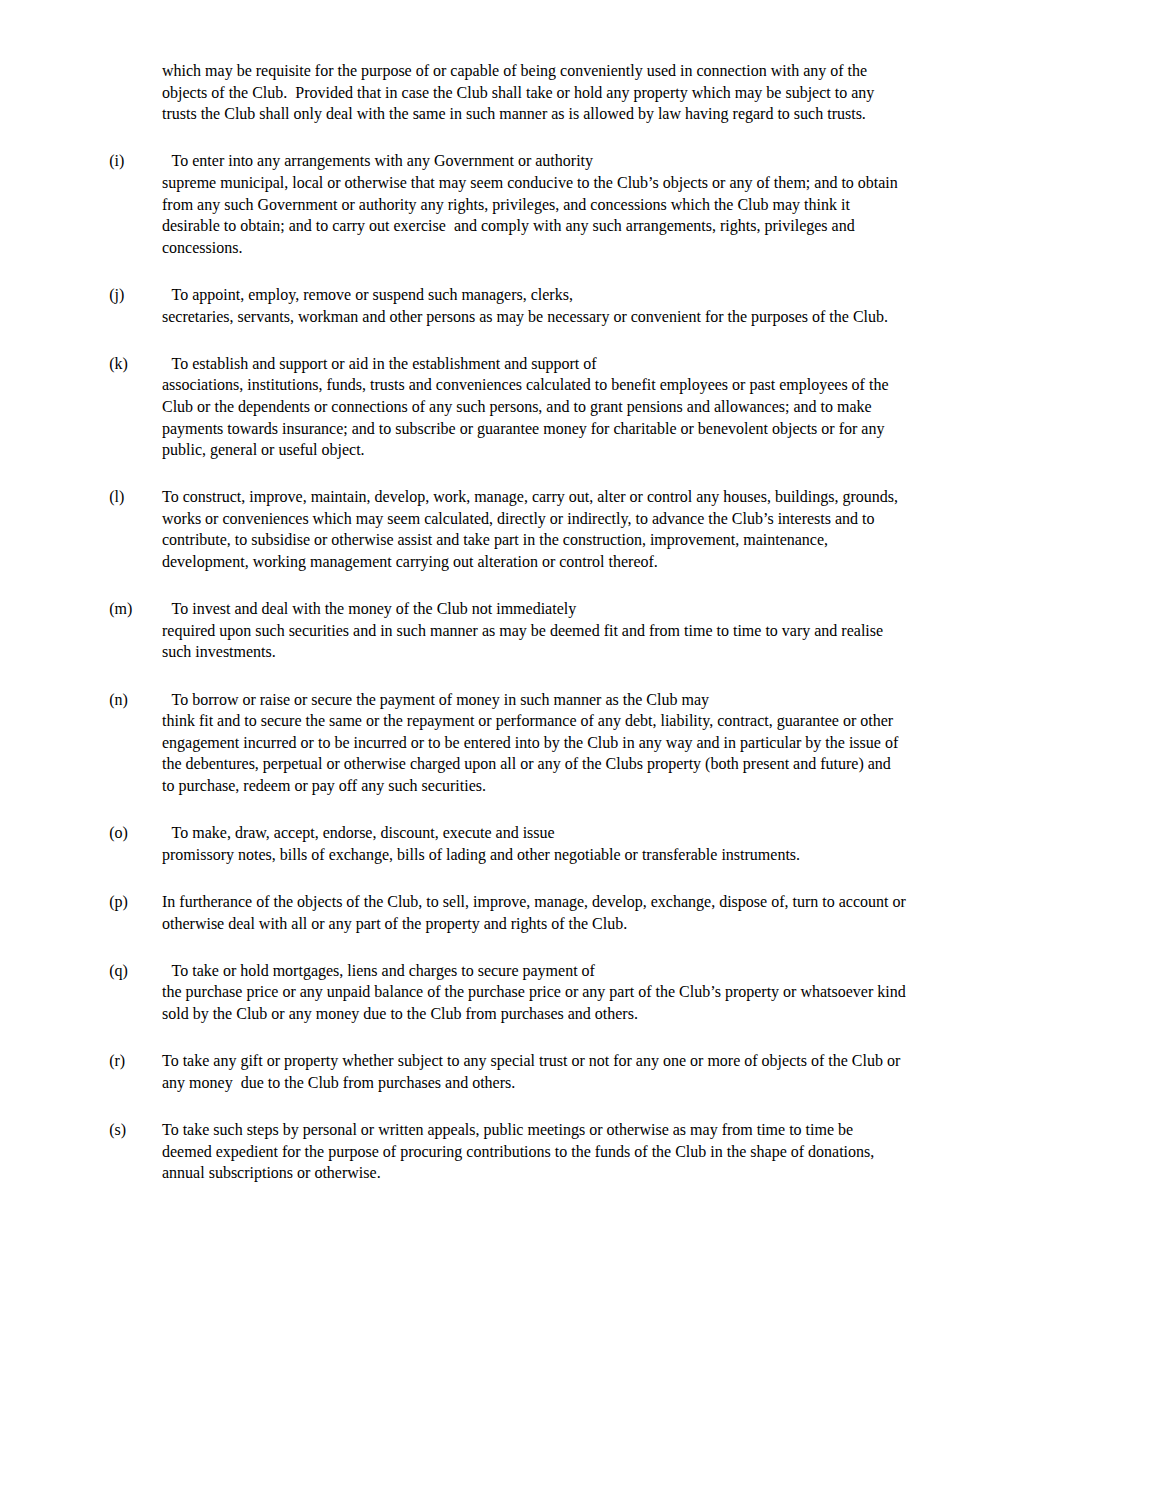which may be requisite for the purpose of or capable of being conveniently used in connection with any of the objects of the Club. Provided that in case the Club shall take or hold any property which may be subject to any trusts the Club shall only deal with the same in such manner as is allowed by law having regard to such trusts.
(i)
To enter into any arrangements with any Government or authority
supreme municipal, local or otherwise that may seem conducive to the Club’s objects or any of them; and to obtain from any such Government or authority any rights, privileges, and concessions which the Club may think it desirable to obtain; and to carry out exercise and comply with any such arrangements, rights, privileges and concessions.
(j)
To appoint, employ, remove or suspend such managers, clerks,
secretaries, servants, workman and other persons as may be necessary or convenient for the purposes of the Club.
(k)
To establish and support or aid in the establishment and support of
associations, institutions, funds, trusts and conveniences calculated to benefit employees or past employees of the Club or the dependents or connections of any such persons, and to grant pensions and allowances; and to make payments towards insurance; and to subscribe or guarantee money for charitable or benevolent objects or for any public, general or useful object.
(l)
To construct, improve, maintain, develop, work, manage, carry out, alter or control any houses, buildings, grounds, works or conveniences which may seem calculated, directly or indirectly, to advance the Club’s interests and to contribute, to subsidise or otherwise assist and take part in the construction, improvement, maintenance, development, working management carrying out alteration or control thereof.
(m)
To invest and deal with the money of the Club not immediately
required upon such securities and in such manner as may be deemed fit and from time to time to vary and realise such investments.
(n)
To borrow or raise or secure the payment of money in such manner as the Club may
think fit and to secure the same or the repayment or performance of any debt, liability, contract, guarantee or other engagement incurred or to be incurred or to be entered into by the Club in any way and in particular by the issue of the debentures, perpetual or otherwise charged upon all or any of the Clubs property (both present and future) and to purchase, redeem or pay off any such securities.
(o)
To make, draw, accept, endorse, discount, execute and issue
promissory notes, bills of exchange, bills of lading and other negotiable or transferable instruments.
(p)
In furtherance of the objects of the Club, to sell, improve, manage, develop, exchange, dispose of, turn to account or otherwise deal with all or any part of the property and rights of the Club.
(q)
To take or hold mortgages, liens and charges to secure payment of
the purchase price or any unpaid balance of the purchase price or any part of the Club’s property or whatsoever kind sold by the Club or any money due to the Club from purchases and others.
(r)
To take any gift or property whether subject to any special trust or not for any one or more of objects of the Club or any money due to the Club from purchases and others.
(s)
To take such steps by personal or written appeals, public meetings or otherwise as may from time to time be deemed expedient for the purpose of procuring contributions to the funds of the Club in the shape of donations, annual subscriptions or otherwise.